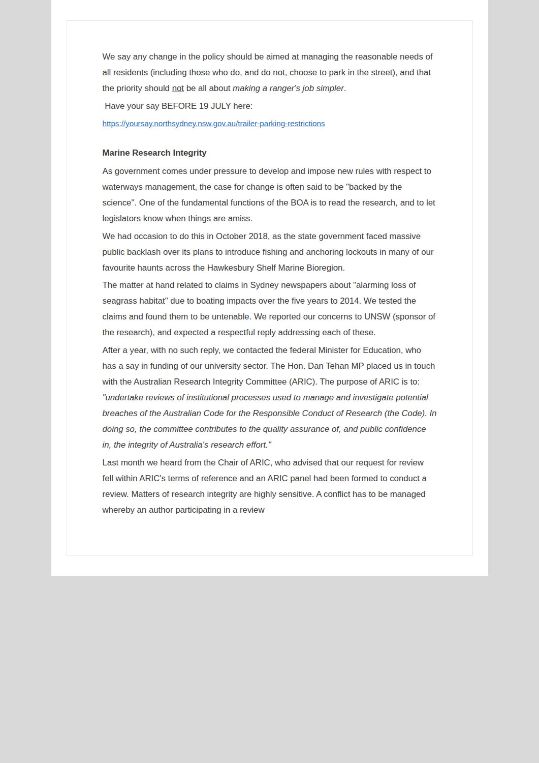We say any change in the policy should be aimed at managing the reasonable needs of all residents (including those who do, and do not, choose to park in the street), and that the priority should not be all about making a ranger's job simpler.
Have your say BEFORE 19 JULY here:
https://yoursay.northsydney.nsw.gov.au/trailer-parking-restrictions
Marine Research Integrity
As government comes under pressure to develop and impose new rules with respect to waterways management, the case for change is often said to be "backed by the science". One of the fundamental functions of the BOA is to read the research, and to let legislators know when things are amiss.
We had occasion to do this in October 2018, as the state government faced massive public backlash over its plans to introduce fishing and anchoring lockouts in many of our favourite haunts across the Hawkesbury Shelf Marine Bioregion.
The matter at hand related to claims in Sydney newspapers about "alarming loss of seagrass habitat" due to boating impacts over the five years to 2014. We tested the claims and found them to be untenable. We reported our concerns to UNSW (sponsor of the research), and expected a respectful reply addressing each of these.
After a year, with no such reply, we contacted the federal Minister for Education, who has a say in funding of our university sector. The Hon. Dan Tehan MP placed us in touch with the Australian Research Integrity Committee (ARIC). The purpose of ARIC is to: "undertake reviews of institutional processes used to manage and investigate potential breaches of the Australian Code for the Responsible Conduct of Research (the Code). In doing so, the committee contributes to the quality assurance of, and public confidence in, the integrity of Australia's research effort."
Last month we heard from the Chair of ARIC, who advised that our request for review fell within ARIC's terms of reference and an ARIC panel had been formed to conduct a review. Matters of research integrity are highly sensitive. A conflict has to be managed whereby an author participating in a review